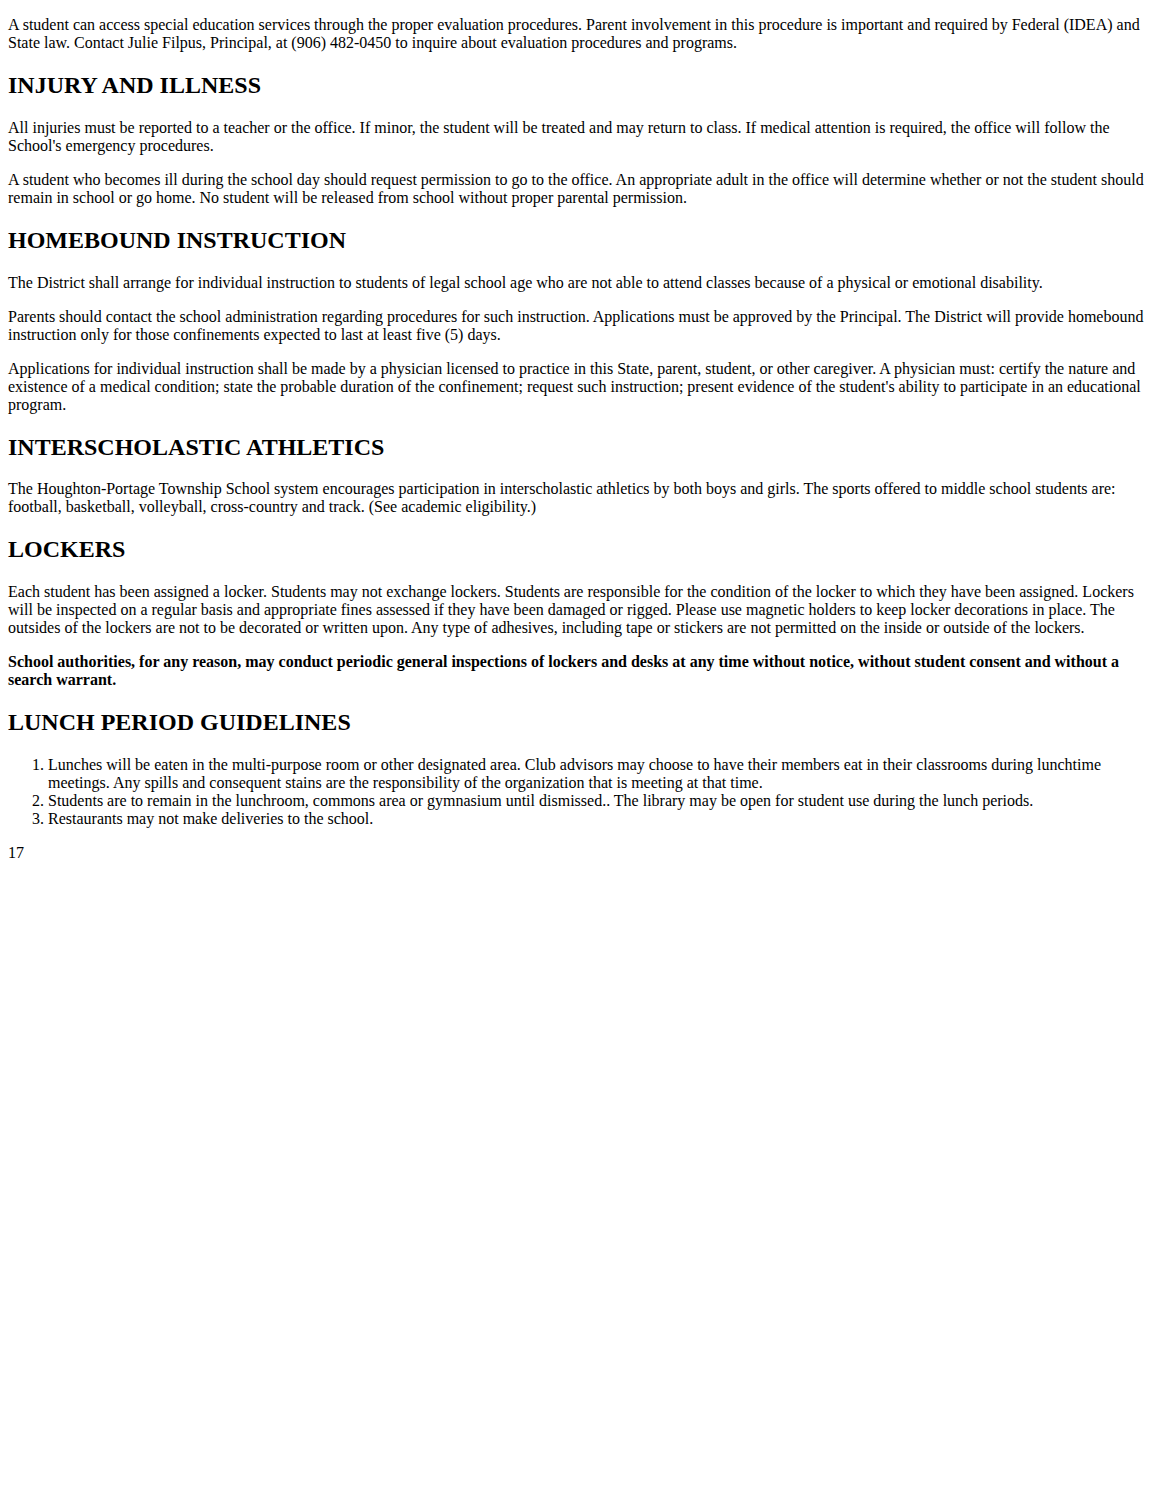A student can access special education services through the proper evaluation procedures. Parent involvement in this procedure is important and required by Federal (IDEA) and State law. Contact Julie Filpus, Principal, at (906) 482-0450 to inquire about evaluation procedures and programs.
INJURY AND ILLNESS
All injuries must be reported to a teacher or the office. If minor, the student will be treated and may return to class. If medical attention is required, the office will follow the School's emergency procedures.
A student who becomes ill during the school day should request permission to go to the office. An appropriate adult in the office will determine whether or not the student should remain in school or go home. No student will be released from school without proper parental permission.
HOMEBOUND INSTRUCTION
The District shall arrange for individual instruction to students of legal school age who are not able to attend classes because of a physical or emotional disability.
Parents should contact the school administration regarding procedures for such instruction. Applications must be approved by the Principal. The District will provide homebound instruction only for those confinements expected to last at least five (5) days.
Applications for individual instruction shall be made by a physician licensed to practice in this State, parent, student, or other caregiver. A physician must: certify the nature and existence of a medical condition; state the probable duration of the confinement; request such instruction; present evidence of the student's ability to participate in an educational program.
INTERSCHOLASTIC ATHLETICS
The Houghton-Portage Township School system encourages participation in interscholastic athletics by both boys and girls. The sports offered to middle school students are: football, basketball, volleyball, cross-country and track. (See academic eligibility.)
LOCKERS
Each student has been assigned a locker. Students may not exchange lockers. Students are responsible for the condition of the locker to which they have been assigned. Lockers will be inspected on a regular basis and appropriate fines assessed if they have been damaged or rigged. Please use magnetic holders to keep locker decorations in place. The outsides of the lockers are not to be decorated or written upon. Any type of adhesives, including tape or stickers are not permitted on the inside or outside of the lockers.
School authorities, for any reason, may conduct periodic general inspections of lockers and desks at any time without notice, without student consent and without a search warrant.
LUNCH PERIOD GUIDELINES
Lunches will be eaten in the multi-purpose room or other designated area. Club advisors may choose to have their members eat in their classrooms during lunchtime meetings. Any spills and consequent stains are the responsibility of the organization that is meeting at that time.
Students are to remain in the lunchroom, commons area or gymnasium until dismissed.. The library may be open for student use during the lunch periods.
Restaurants may not make deliveries to the school.
17